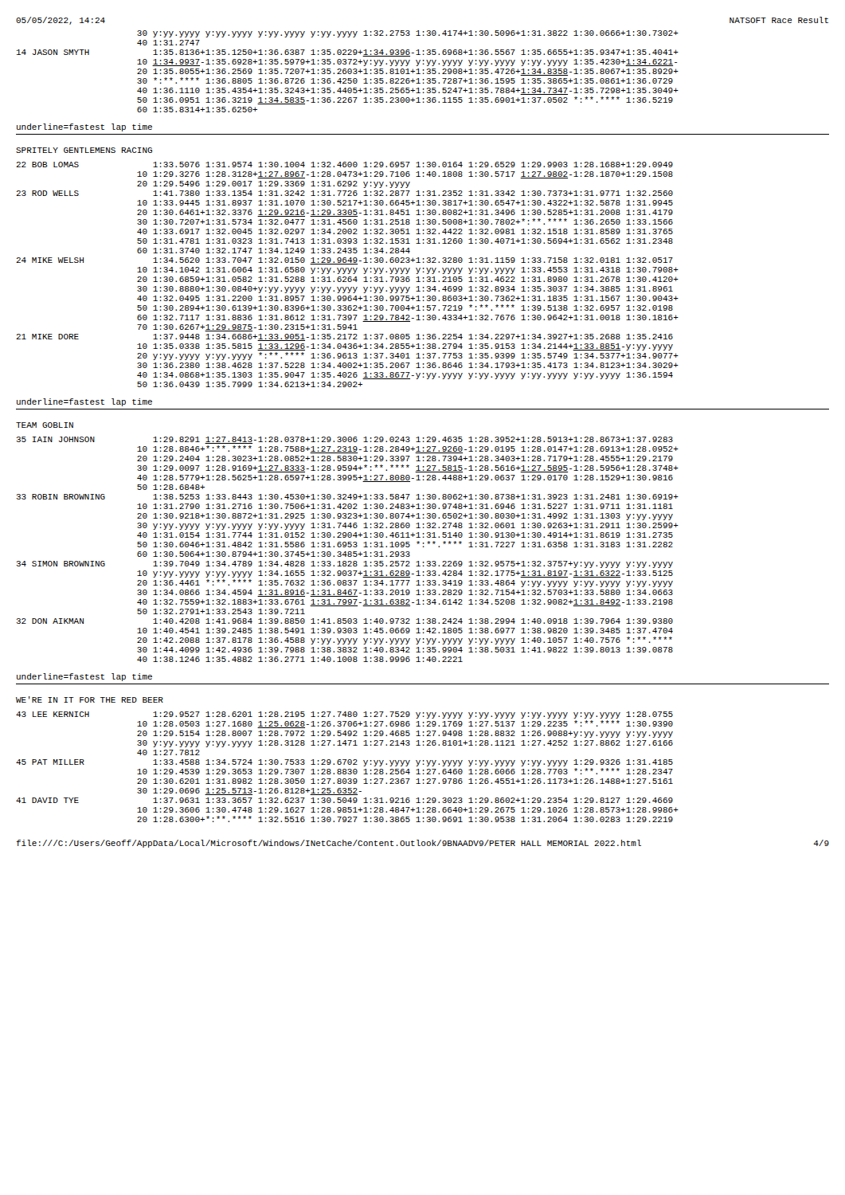05/05/2022, 14:24 NATSOFT Race Result
                       30 y:yy.yyyy y:yy.yyyy y:yy.yyyy y:yy.yyyy 1:32.2753 1:30.4174+1:30.5096+1:31.3822 1:30.0666+1:30.7302+
                       40 1:31.2747
14 JASON SMYTH            1:35.8136+1:35.1250+1:36.6387 1:35.0229+1:34.9396-1:35.6968+1:36.5567 1:35.6655+1:35.9347+1:35.4041+
                       10 1:34.9937-1:35.6928+1:35.5979+1:35.0372+y:yy.yyyy y:yy.yyyy y:yy.yyyy y:yy.yyyy 1:35.4230+1:34.6221-
                       20 1:35.8055+1:36.2569 1:35.7207+1:35.2603+1:35.8101+1:35.2908+1:35.4726+1:34.8358-1:35.8067+1:35.8929+
                       30 *:**.**** 1:36.8805 1:36.8726 1:36.4250 1:35.8226+1:35.7287+1:36.1595 1:35.3865+1:35.0861+1:36.0729
                       40 1:36.1110 1:35.4354+1:35.3243+1:35.4405+1:35.2565+1:35.5247+1:35.7884+1:34.7347-1:35.7298+1:35.3049+
                       50 1:36.0951 1:36.3219 1:34.5835-1:36.2267 1:35.2300+1:36.1155 1:35.6901+1:37.0502 *:**.**** 1:36.5219
                       60 1:35.8314+1:35.6250+
underline=fastest lap time
SPRITELY GENTLEMENS RACING
22 BOB LOMAS              1:33.5076 1:31.9574 1:30.1004 1:32.4600 1:29.6957 1:30.0164 1:29.6529 1:29.9903 1:28.1688+1:29.0949
                       10 1:29.3276 1:28.3128+1:27.8967-1:28.0473+1:29.7106 1:40.1808 1:30.5717 1:27.9802-1:28.1870+1:29.1508
                       20 1:29.5496 1:29.0017 1:29.3369 1:31.6292 y:yy.yyyy
23 ROD WELLS              1:41.7380 1:33.1354 1:31.3242 1:31.7726 1:32.2877 1:31.2352 1:31.3342 1:30.7373+1:31.9771 1:32.2560
                       10 1:33.9445 1:31.8937 1:31.1070 1:30.5217+1:30.6645+1:30.3817+1:30.6547+1:30.4322+1:32.5878 1:31.9945
                       20 1:30.6461+1:32.3376 1:29.9216-1:29.3305-1:31.8451 1:30.8082+1:31.3496 1:30.5285+1:31.2008 1:31.4179
                       30 1:30.7207+1:31.5734 1:32.0477 1:31.4560 1:31.2518 1:30.5008+1:30.7802+*:**.**** 1:36.2650 1:33.1566
                       40 1:33.6917 1:32.0045 1:32.0297 1:34.2002 1:32.3051 1:32.4422 1:32.0981 1:32.1518 1:31.8589 1:31.3765
                       50 1:31.4781 1:31.0323 1:31.7413 1:31.0393 1:32.1531 1:31.1260 1:30.4071+1:30.5694+1:31.6562 1:31.2348
                       60 1:31.3740 1:32.1747 1:34.1249 1:33.2435 1:34.2844
24 MIKE WELSH             1:34.5620 1:33.7047 1:32.0150 1:29.9649-1:30.6023+1:32.3280 1:31.1159 1:33.7158 1:32.0181 1:32.0517
                       10 1:34.1042 1:31.6064 1:31.6580 y:yy.yyyy y:yy.yyyy y:yy.yyyy y:yy.yyyy 1:33.4553 1:31.4318 1:30.7908+
                       20 1:30.6859+1:31.0582 1:31.5288 1:31.6264 1:31.7936 1:31.2105 1:31.4622 1:31.8980 1:31.2678 1:30.4120+
                       30 1:30.8880+1:30.0840+y:yy.yyyy y:yy.yyyy y:yy.yyyy 1:34.4699 1:32.8934 1:35.3037 1:34.3885 1:31.8961
                       40 1:32.0495 1:31.2200 1:31.8957 1:30.9964+1:30.9975+1:30.8603+1:30.7362+1:31.1835 1:31.1567 1:30.9043+
                       50 1:30.2894+1:30.6139+1:30.8396+1:30.3362+1:30.7004+1:57.7219 *:**.**** 1:39.5138 1:32.6957 1:32.0198
                       60 1:32.7117 1:31.8836 1:31.8612 1:31.7397 1:29.7842-1:30.4334+1:32.7676 1:30.9642+1:31.0018 1:30.1816+
                       70 1:30.6267+1:29.9875-1:30.2315+1:31.5941
21 MIKE DORE              1:37.9448 1:34.6686+1:33.9051-1:35.2172 1:37.0805 1:36.2254 1:34.2297+1:34.3927+1:35.2688 1:35.2416
                       10 1:35.0338 1:35.5815 1:33.1296-1:34.0436+1:34.2855+1:38.2794 1:35.9153 1:34.2144+1:33.8851-y:yy.yyyy
                       20 y:yy.yyyy y:yy.yyyy *:**.**** 1:36.9613 1:37.3401 1:37.7753 1:35.9399 1:35.5749 1:34.5377+1:34.9077+
                       30 1:36.2380 1:38.4628 1:37.5228 1:34.4002+1:35.2067 1:36.8646 1:34.1793+1:35.4173 1:34.8123+1:34.3029+
                       40 1:34.0868+1:35.1303 1:35.9047 1:35.4026 1:33.8677-y:yy.yyyy y:yy.yyyy y:yy.yyyy y:yy.yyyy 1:36.1594
                       50 1:36.0439 1:35.7999 1:34.6213+1:34.2902+
underline=fastest lap time
TEAM GOBLIN
35 IAIN JOHNSON           1:29.8291 1:27.8413-1:28.0378+1:29.3006 1:29.0243 1:29.4635 1:28.3952+1:28.5913+1:28.8673+1:37.9283
                       10 1:28.8846+*:**.**** 1:28.7588+1:27.2319-1:28.2849+1:27.9260-1:29.0195 1:28.0147+1:28.6913+1:28.0952+
                       20 1:29.2404 1:28.3023+1:28.0852+1:28.5830+1:29.3397 1:28.7394+1:28.3403+1:28.7179+1:28.4555+1:29.2179
                       30 1:29.0097 1:28.9169+1:27.8333-1:28.9594+*:**.**** 1:27.5815-1:28.5616+1:27.5895-1:28.5956+1:28.3748+
                       40 1:28.5779+1:28.5625+1:28.6597+1:28.3995+1:27.8080-1:28.4488+1:29.0637 1:29.0170 1:28.1529+1:30.9816
                       50 1:28.6848+
33 ROBIN BROWNING         1:38.5253 1:33.8443 1:30.4530+1:30.3249+1:33.5847 1:30.8062+1:30.8738+1:31.3923 1:31.2481 1:30.6919+
                       10 1:31.2790 1:31.2716 1:30.7506+1:31.4202 1:30.2483+1:30.9748+1:31.6946 1:31.5227 1:31.9711 1:31.1181
                       20 1:30.9218+1:30.8872+1:31.2925 1:30.9323+1:30.8074+1:30.6502+1:30.8030+1:31.4992 1:31.1303 y:yy.yyyy
                       30 y:yy.yyyy y:yy.yyyy y:yy.yyyy 1:31.7446 1:32.2860 1:32.2748 1:32.0601 1:30.9263+1:31.2911 1:30.2599+
                       40 1:31.0154 1:31.7744 1:31.0152 1:30.2904+1:30.4611+1:31.5140 1:30.9130+1:30.4914+1:31.8619 1:31.2735
                       50 1:30.6046+1:31.4842 1:31.5586 1:31.6953 1:31.1095 *:**.**** 1:31.7227 1:31.6358 1:31.3183 1:31.2282
                       60 1:30.5064+1:30.8794+1:30.3745+1:30.3485+1:31.2933
34 SIMON BROWNING         1:39.7049 1:34.4789 1:34.4828 1:33.1828 1:35.2572 1:33.2269 1:32.9575+1:32.3757+y:yy.yyyy y:yy.yyyy
                       10 y:yy.yyyy y:yy.yyyy 1:34.1655 1:32.9037+1:31.6289-1:33.4284 1:32.1775+1:31.8197-1:31.6322-1:33.5125
                       20 1:36.4461 *:**.**** 1:35.7632 1:36.0837 1:34.1777 1:33.3419 1:33.4864 y:yy.yyyy y:yy.yyyy y:yy.yyyy
                       30 1:34.0866 1:34.4594 1:31.8916-1:31.8467-1:33.2019 1:33.2829 1:32.7154+1:32.5703+1:33.5880 1:34.0663
                       40 1:32.7559+1:32.1883+1:33.6761 1:31.7997-1:31.6382-1:34.6142 1:34.5208 1:32.9082+1:31.8492-1:33.2198
                       50 1:32.2791+1:33.2543 1:39.7211
32 DON AIKMAN             1:40.4208 1:41.9684 1:39.8850 1:41.8503 1:40.9732 1:38.2424 1:38.2994 1:40.0918 1:39.7964 1:39.9380
                       10 1:40.4541 1:39.2485 1:38.5491 1:39.9303 1:45.0669 1:42.1805 1:38.6977 1:38.9820 1:39.3485 1:37.4704
                       20 1:42.2088 1:37.8178 1:36.4588 y:yy.yyyy y:yy.yyyy y:yy.yyyy y:yy.yyyy 1:40.1057 1:40.7576 *:**.****
                       30 1:44.4099 1:42.4936 1:39.7988 1:38.3832 1:40.8342 1:35.9904 1:38.5031 1:41.9822 1:39.8013 1:39.0878
                       40 1:38.1246 1:35.4882 1:36.2771 1:40.1008 1:38.9996 1:40.2221
underline=fastest lap time
WE'RE IN IT FOR THE RED BEER
43 LEE KERNICH            1:29.9527 1:28.6201 1:28.2195 1:27.7480 1:27.7529 y:yy.yyyy y:yy.yyyy y:yy.yyyy y:yy.yyyy 1:28.0755
                       10 1:28.0503 1:27.1680 1:25.0628-1:26.3706+1:27.6986 1:29.1769 1:27.5137 1:29.2235 *:**.**** 1:30.9390
                       20 1:29.5154 1:28.8007 1:28.7972 1:29.5492 1:29.4685 1:27.9498 1:28.8832 1:26.9088+y:yy.yyyy y:yy.yyyy
                       30 y:yy.yyyy y:yy.yyyy 1:28.3128 1:27.1471 1:27.2143 1:26.8101+1:28.1121 1:27.4252 1:27.8862 1:27.6166
                       40 1:27.7812
45 PAT MILLER             1:33.4588 1:34.5724 1:30.7533 1:29.6702 y:yy.yyyy y:yy.yyyy y:yy.yyyy y:yy.yyyy 1:29.9326 1:31.4185
                       10 1:29.4539 1:29.3653 1:29.7307 1:28.8830 1:28.2564 1:27.6460 1:28.6066 1:28.7703 *:**.**** 1:28.2347
                       20 1:30.6201 1:31.8982 1:28.3050 1:27.8039 1:27.2367 1:27.9786 1:26.4551+1:26.1173+1:26.1488+1:27.5161
                       30 1:29.0696 1:25.5713-1:26.8128+1:25.6352-
41 DAVID TYE              1:37.9631 1:33.3657 1:32.6237 1:30.5049 1:31.9216 1:29.3023 1:29.8602+1:29.2354 1:29.8127 1:29.4669
                       10 1:29.3606 1:30.4748 1:29.1627 1:28.9851+1:28.4847+1:28.6640+1:29.2675 1:29.1026 1:28.8573+1:28.9986+
                       20 1:28.6300+*:**.**** 1:32.5516 1:30.7927 1:30.3865 1:30.9691 1:30.9538 1:31.2064 1:30.0283 1:29.2219
file:///C:/Users/Geoff/AppData/Local/Microsoft/Windows/INetCache/Content.Outlook/9BNAADV9/PETER HALL MEMORIAL 2022.html 4/9